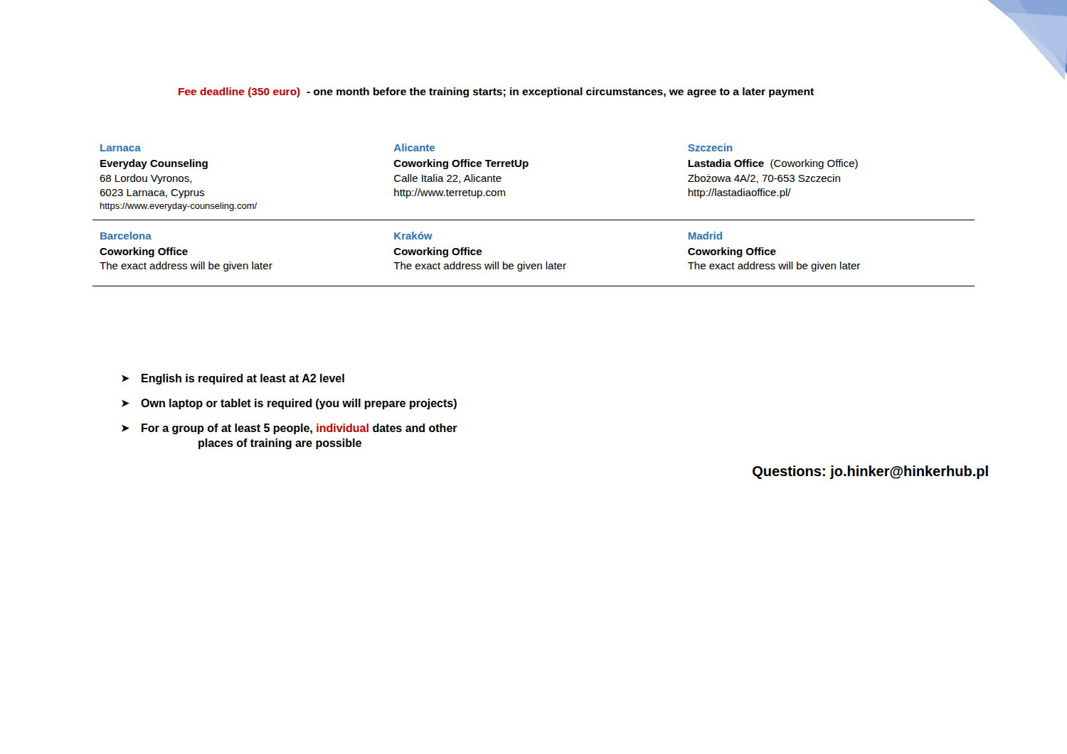Fee deadline (350 euro) - one month before the training starts; in exceptional circumstances, we agree to a later payment
| Larnaca Everyday Counseling 68 Lordou Vyronos, 6023 Larnaca, Cyprus https://www.everyday-counseling.com/ | Alicante Coworking Office TerretUp Calle Italia 22, Alicante http://www.terretup.com | Szczecin Lastadia Office (Coworking Office) Zbożowa 4A/2, 70-653 Szczecin http://lastadiaoffice.pl/ |
| Barcelona Coworking Office The exact address will be given later | Kraków Coworking Office The exact address will be given later | Madrid Coworking Office The exact address will be given later |
English is required at least at A2 level
Own laptop or tablet is required (you will prepare projects)
For a group of at least 5 people, individual dates and other places of training are possible
Questions: jo.hinker@hinkerhub.pl